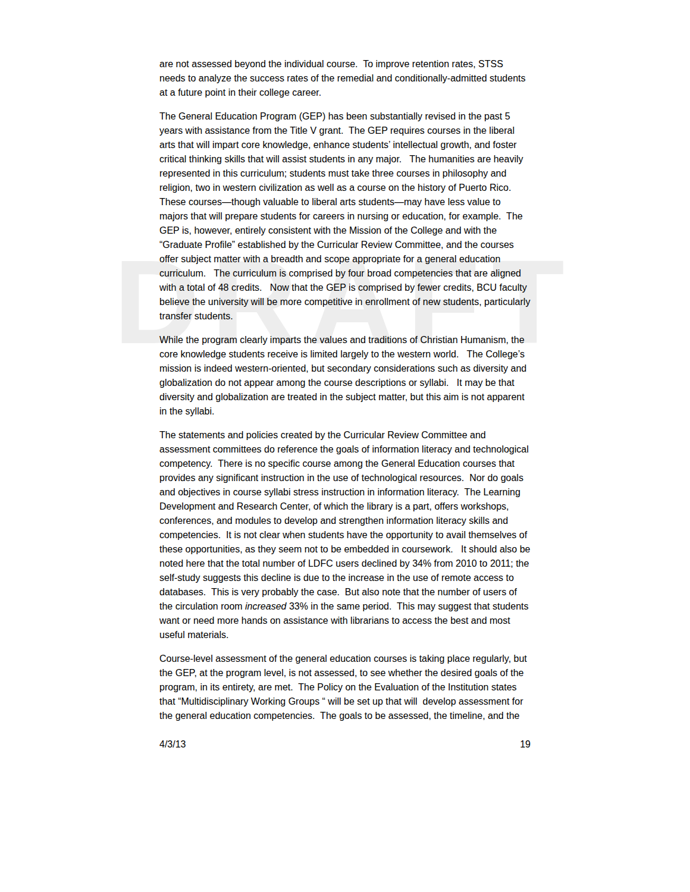DRAFT
are not assessed beyond the individual course. To improve retention rates, STSS needs to analyze the success rates of the remedial and conditionally-admitted students at a future point in their college career.
The General Education Program (GEP) has been substantially revised in the past 5 years with assistance from the Title V grant. The GEP requires courses in the liberal arts that will impart core knowledge, enhance students’ intellectual growth, and foster critical thinking skills that will assist students in any major. The humanities are heavily represented in this curriculum; students must take three courses in philosophy and religion, two in western civilization as well as a course on the history of Puerto Rico. These courses—though valuable to liberal arts students—may have less value to majors that will prepare students for careers in nursing or education, for example. The GEP is, however, entirely consistent with the Mission of the College and with the “Graduate Profile” established by the Curricular Review Committee, and the courses offer subject matter with a breadth and scope appropriate for a general education curriculum. The curriculum is comprised by four broad competencies that are aligned with a total of 48 credits. Now that the GEP is comprised by fewer credits, BCU faculty believe the university will be more competitive in enrollment of new students, particularly transfer students.
While the program clearly imparts the values and traditions of Christian Humanism, the core knowledge students receive is limited largely to the western world. The College’s mission is indeed western-oriented, but secondary considerations such as diversity and globalization do not appear among the course descriptions or syllabi. It may be that diversity and globalization are treated in the subject matter, but this aim is not apparent in the syllabi.
The statements and policies created by the Curricular Review Committee and assessment committees do reference the goals of information literacy and technological competency. There is no specific course among the General Education courses that provides any significant instruction in the use of technological resources. Nor do goals and objectives in course syllabi stress instruction in information literacy. The Learning Development and Research Center, of which the library is a part, offers workshops, conferences, and modules to develop and strengthen information literacy skills and competencies. It is not clear when students have the opportunity to avail themselves of these opportunities, as they seem not to be embedded in coursework. It should also be noted here that the total number of LDFC users declined by 34% from 2010 to 2011; the self-study suggests this decline is due to the increase in the use of remote access to databases. This is very probably the case. But also note that the number of users of the circulation room increased 33% in the same period. This may suggest that students want or need more hands on assistance with librarians to access the best and most useful materials.
Course-level assessment of the general education courses is taking place regularly, but the GEP, at the program level, is not assessed, to see whether the desired goals of the program, in its entirety, are met. The Policy on the Evaluation of the Institution states that “Multidisciplinary Working Groups “ will be set up that will develop assessment for the general education competencies. The goals to be assessed, the timeline, and the
4/3/13
19